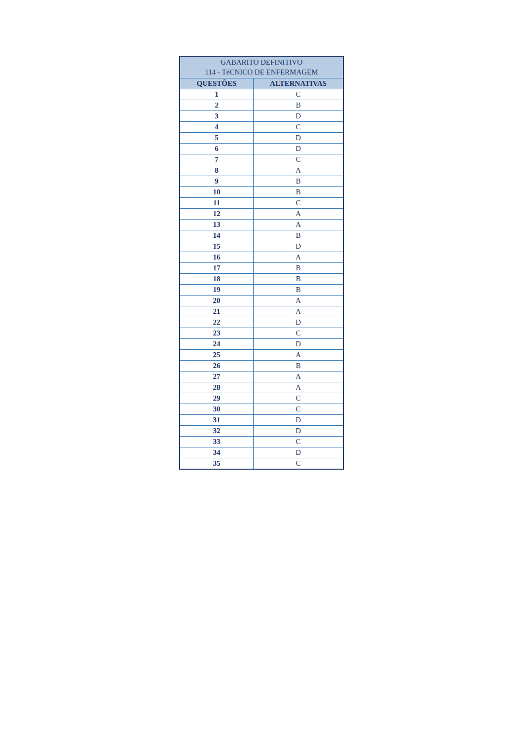| GABARITO DEFINITIVO 114 - TéCNICO DE ENFERMAGEM |
| QUESTÕES | ALTERNATIVAS |
| 1 | C |
| 2 | B |
| 3 | D |
| 4 | C |
| 5 | D |
| 6 | D |
| 7 | C |
| 8 | A |
| 9 | B |
| 10 | B |
| 11 | C |
| 12 | A |
| 13 | A |
| 14 | B |
| 15 | D |
| 16 | A |
| 17 | B |
| 18 | B |
| 19 | B |
| 20 | A |
| 21 | A |
| 22 | D |
| 23 | C |
| 24 | D |
| 25 | A |
| 26 | B |
| 27 | A |
| 28 | A |
| 29 | C |
| 30 | C |
| 31 | D |
| 32 | D |
| 33 | C |
| 34 | D |
| 35 | C |